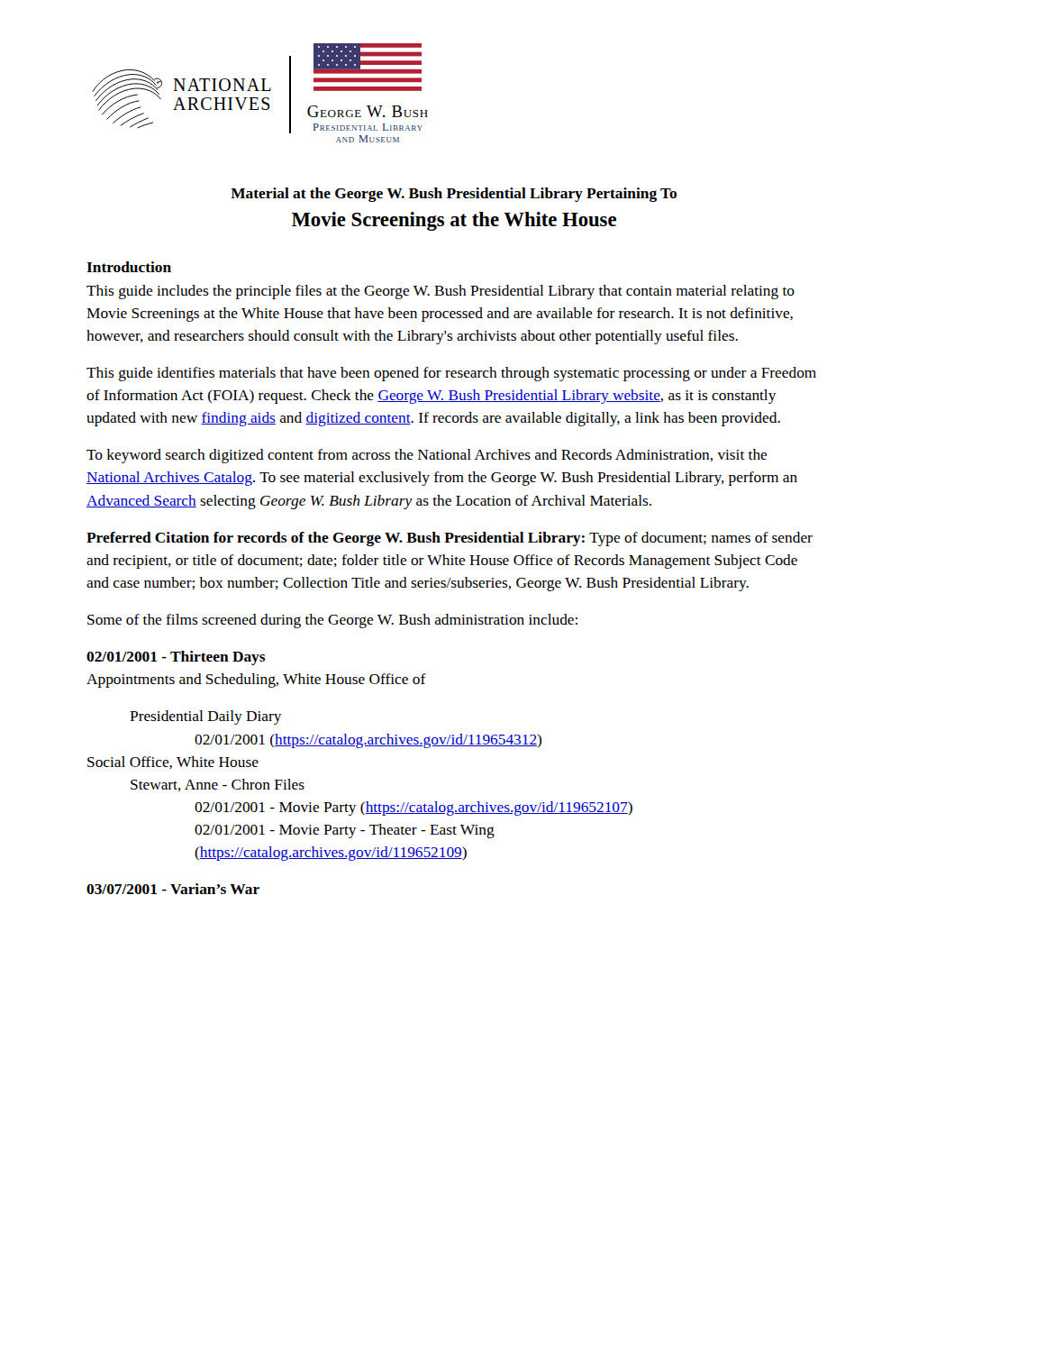NATIONAL
ARCHIVES
George W. Bush
Presidential Library
and Museum
Material at the George W. Bush Presidential Library Pertaining To Movie Screenings at the White House
Introduction
This guide includes the principle files at the George W. Bush Presidential Library that contain material relating to Movie Screenings at the White House that have been processed and are available for research. It is not definitive, however, and researchers should consult with the Library's archivists about other potentially useful files.
This guide identifies materials that have been opened for research through systematic processing or under a Freedom of Information Act (FOIA) request. Check the George W. Bush Presidential Library website, as it is constantly updated with new finding aids and digitized content. If records are available digitally, a link has been provided.
To keyword search digitized content from across the National Archives and Records Administration, visit the National Archives Catalog. To see material exclusively from the George W. Bush Presidential Library, perform an Advanced Search selecting George W. Bush Library as the Location of Archival Materials.
Preferred Citation for records of the George W. Bush Presidential Library: Type of document; names of sender and recipient, or title of document; date; folder title or White House Office of Records Management Subject Code and case number; box number; Collection Title and series/subseries, George W. Bush Presidential Library.
Some of the films screened during the George W. Bush administration include:
02/01/2001 - Thirteen Days
Appointments and Scheduling, White House Office of
Presidential Daily Diary
02/01/2001 (https://catalog.archives.gov/id/119654312)
Social Office, White House
Stewart, Anne - Chron Files
02/01/2001 - Movie Party (https://catalog.archives.gov/id/119652107)
02/01/2001 - Movie Party - Theater - East Wing
(https://catalog.archives.gov/id/119652109)
03/07/2001 - Varian’s War